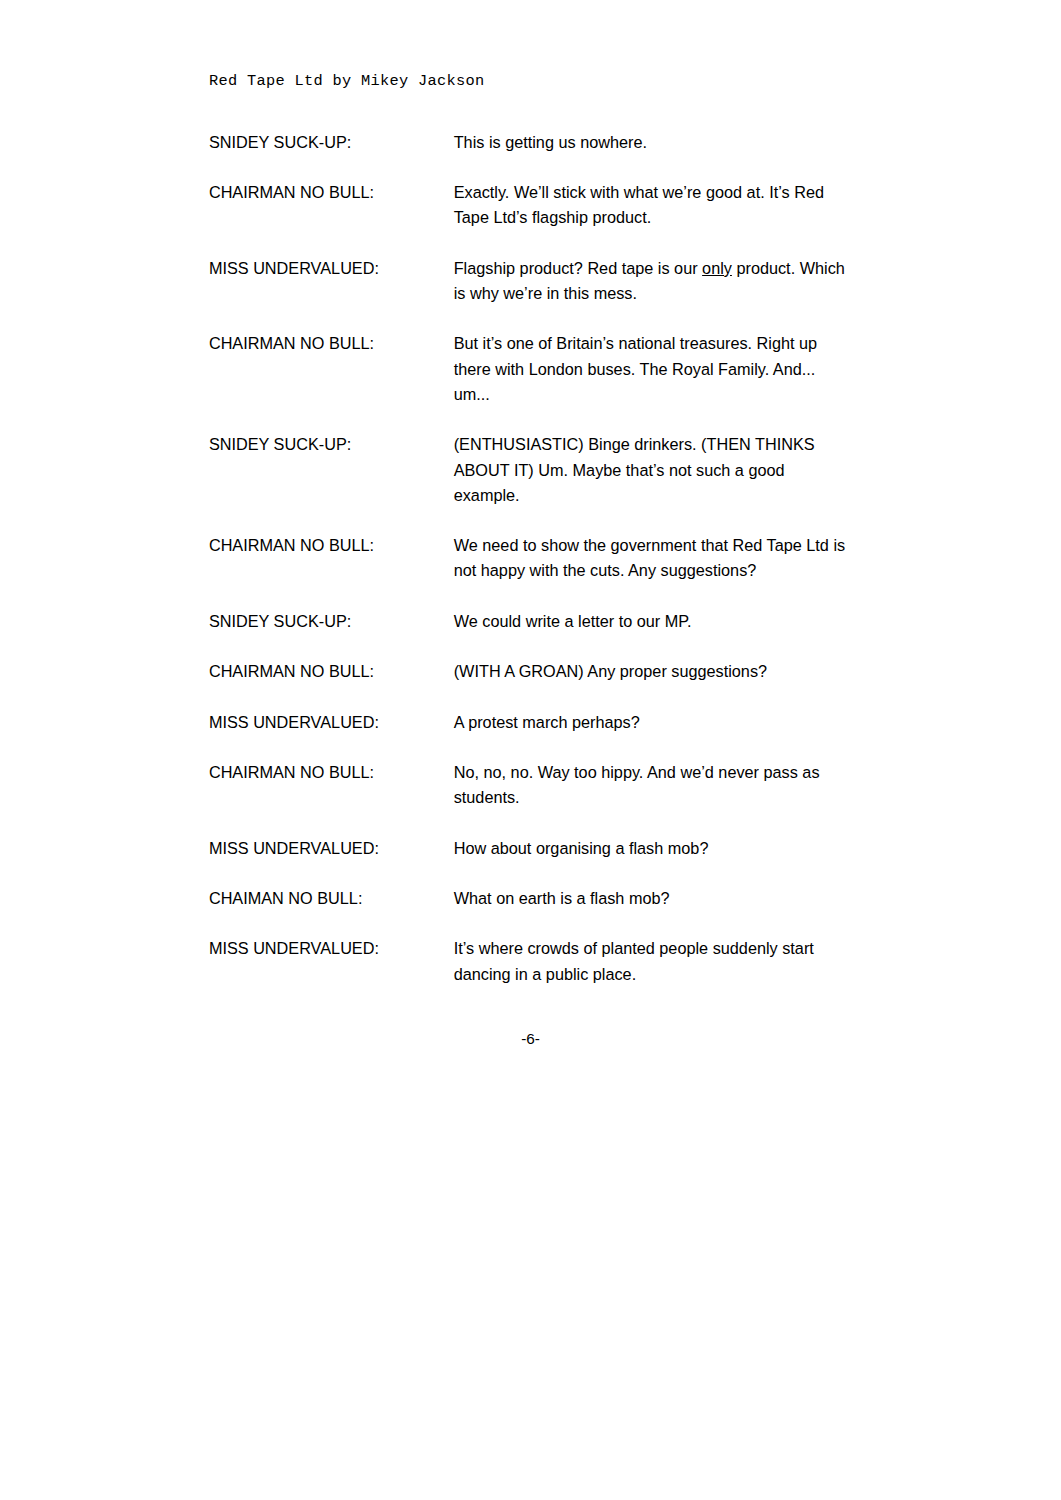Red Tape Ltd by Mikey Jackson
| SNIDEY SUCK-UP: | This is getting us nowhere. |
| CHAIRMAN NO BULL: | Exactly. We’ll stick with what we’re good at. It’s Red Tape Ltd’s flagship product. |
| MISS UNDERVALUED: | Flagship product? Red tape is our only product. Which is why we’re in this mess. |
| CHAIRMAN NO BULL: | But it’s one of Britain’s national treasures. Right up there with London buses. The Royal Family. And... um... |
| SNIDEY SUCK-UP: | (ENTHUSIASTIC) Binge drinkers. (THEN THINKS ABOUT IT) Um. Maybe that’s not such a good example. |
| CHAIRMAN NO BULL: | We need to show the government that Red Tape Ltd is not happy with the cuts. Any suggestions? |
| SNIDEY SUCK-UP: | We could write a letter to our MP. |
| CHAIRMAN NO BULL: | (WITH A GROAN) Any proper suggestions? |
| MISS UNDERVALUED: | A protest march perhaps? |
| CHAIRMAN NO BULL: | No, no, no. Way too hippy. And we’d never pass as students. |
| MISS UNDERVALUED: | How about organising a flash mob? |
| CHAIMAN NO BULL: | What on earth is a flash mob? |
| MISS UNDERVALUED: | It’s where crowds of planted people suddenly start dancing in a public place. |
-6-